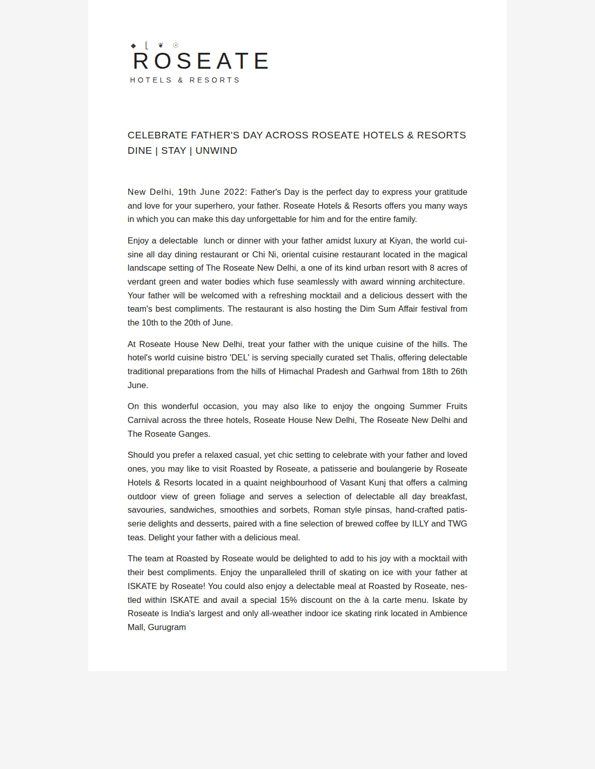◆ ⎣ ❦ ☉
ROSEATE
HOTELS & RESORTS
Celebrate Father's Day Across Roseate Hotels & Resorts Dine | Stay | Unwind
New Delhi, 19th June 2022: Father's Day is the perfect day to express your gratitude and love for your superhero, your father. Roseate Hotels & Resorts offers you many ways in which you can make this day unforgettable for him and for the entire family.
Enjoy a delectable lunch or dinner with your father amidst luxury at Kiyan, the world cuisine all day dining restaurant or Chi Ni, oriental cuisine restaurant located in the magical landscape setting of The Roseate New Delhi, a one of its kind urban resort with 8 acres of verdant green and water bodies which fuse seamlessly with award winning architecture. Your father will be welcomed with a refreshing mocktail and a delicious dessert with the team's best compliments. The restaurant is also hosting the Dim Sum Affair festival from the 10th to the 20th of June.
At Roseate House New Delhi, treat your father with the unique cuisine of the hills. The hotel's world cuisine bistro 'DEL' is serving specially curated set Thalis, offering delectable traditional preparations from the hills of Himachal Pradesh and Garhwal from 18th to 26th June.
On this wonderful occasion, you may also like to enjoy the ongoing Summer Fruits Carnival across the three hotels, Roseate House New Delhi, The Roseate New Delhi and The Roseate Ganges.
Should you prefer a relaxed casual, yet chic setting to celebrate with your father and loved ones, you may like to visit Roasted by Roseate, a patisserie and boulangerie by Roseate Hotels & Resorts located in a quaint neighbourhood of Vasant Kunj that offers a calming outdoor view of green foliage and serves a selection of delectable all day breakfast, savouries, sandwiches, smoothies and sorbets, Roman style pinsas, hand-crafted patisserie delights and desserts, paired with a fine selection of brewed coffee by ILLY and TWG teas. Delight your father with a delicious meal.
The team at Roasted by Roseate would be delighted to add to his joy with a mocktail with their best compliments. Enjoy the unparalleled thrill of skating on ice with your father at ISKATE by Roseate! You could also enjoy a delectable meal at Roasted by Roseate, nestled within ISKATE and avail a special 15% discount on the à la carte menu. Iskate by Roseate is India's largest and only all-weather indoor ice skating rink located in Ambience Mall, Gurugram